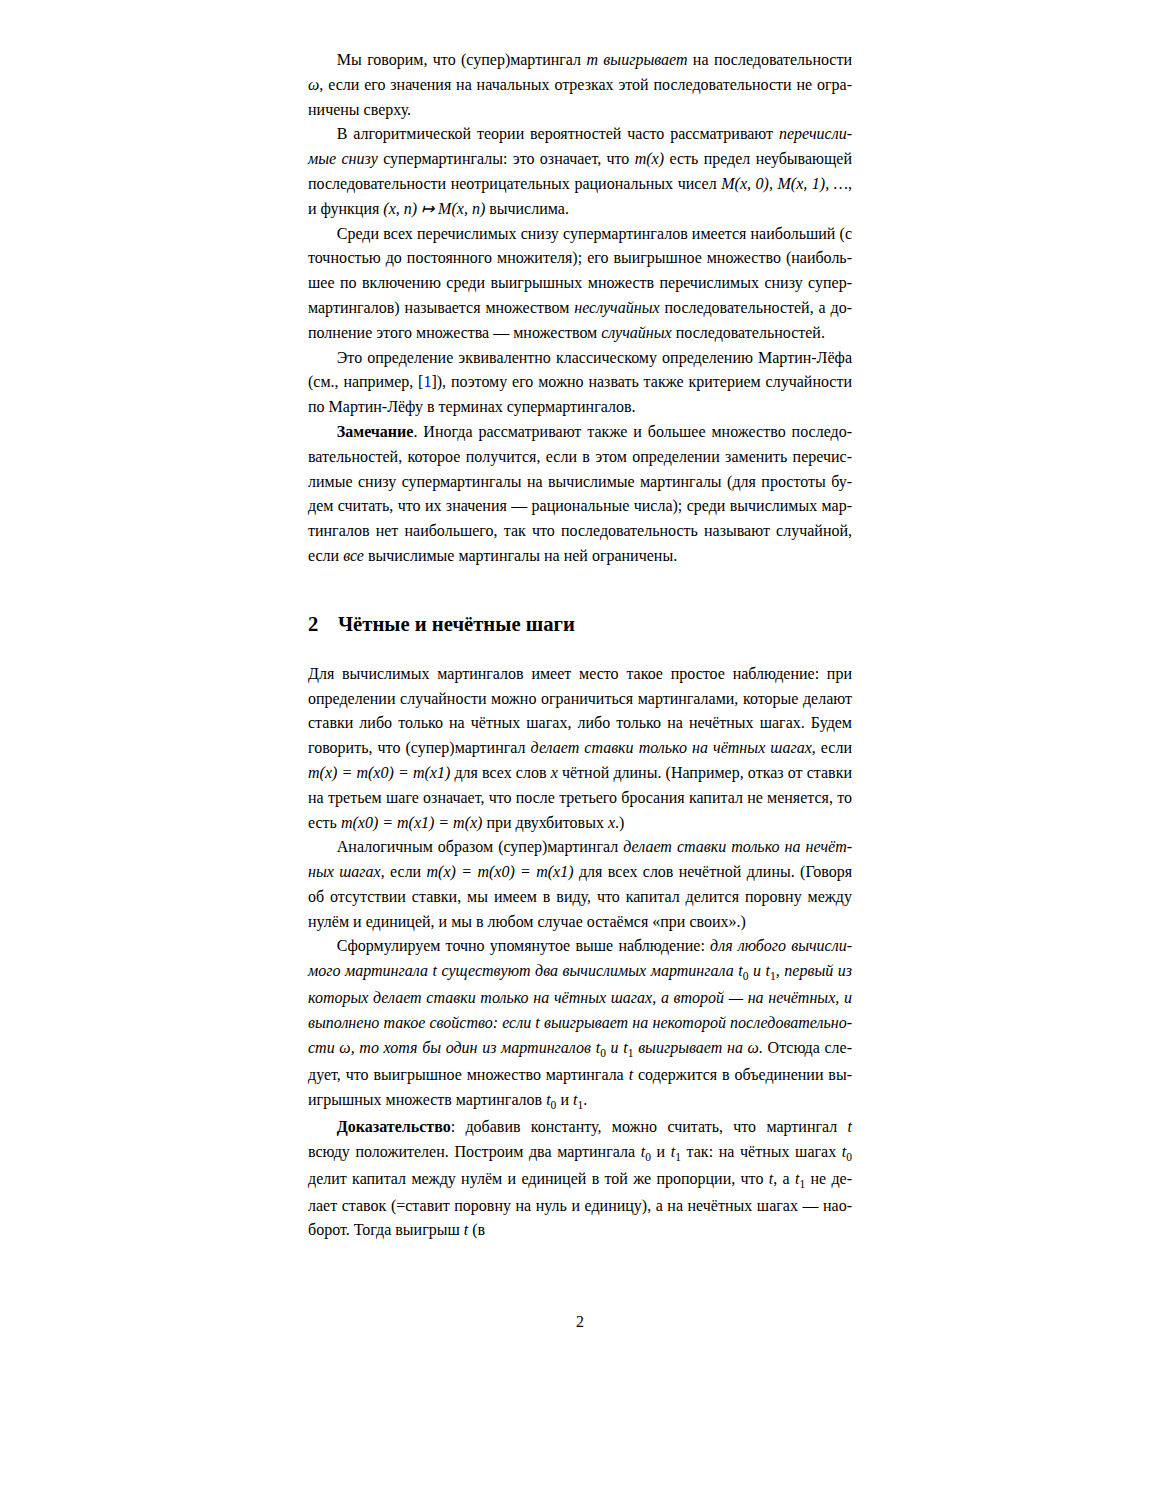Мы говорим, что (супер)мартингал m выигрывает на последовательности ω, если его значения на начальных отрезках этой последовательности не ограничены сверху.
В алгоритмической теории вероятностей часто рассматривают перечислимые снизу супермартингалы: это означает, что m(x) есть предел неубывающей последовательности неотрицательных рациональных чисел M(x, 0), M(x, 1), …, и функция (x, n) ↦ M(x, n) вычислима.
Среди всех перечислимых снизу супермартингалов имеется наибольший (с точностью до постоянного множителя); его выигрышное множество (наибольшее по включению среди выигрышных множеств перечислимых снизу супермартингалов) называется множеством неслучайных последовательностей, а дополнение этого множества — множеством случайных последовательностей.
Это определение эквивалентно классическому определению Мартин-Лёфа (см., например, [1]), поэтому его можно назвать также критерием случайности по Мартин-Лёфу в терминах супермартингалов.
Замечание. Иногда рассматривают также и большее множество последовательностей, которое получится, если в этом определении заменить перечислимые снизу супермартингалы на вычислимые мартингалы (для простоты будем считать, что их значения — рациональные числа); среди вычислимых мартингалов нет наибольшего, так что последовательность называют случайной, если все вычислимые мартингалы на ней ограничены.
2 Чётные и нечётные шаги
Для вычислимых мартингалов имеет место такое простое наблюдение: при определении случайности можно ограничиться мартингалами, которые делают ставки либо только на чётных шагах, либо только на нечётных шагах. Будем говорить, что (супер)мартингал делает ставки только на чётных шагах, если m(x) = m(x0) = m(x1) для всех слов x чётной длины. (Например, отказ от ставки на третьем шаге означает, что после третьего бросания капитал не меняется, то есть m(x0) = m(x1) = m(x) при двухбитовых x.)
Аналогичным образом (супер)мартингал делает ставки только на нечётных шагах, если m(x) = m(x0) = m(x1) для всех слов нечётной длины. (Говоря об отсутствии ставки, мы имеем в виду, что капитал делится поровну между нулём и единицей, и мы в любом случае остаёмся «при своих».)
Сформулируем точно упомянутое выше наблюдение: для любого вычислимого мартингала t существуют два вычислимых мартингала t0 и t1, первый из которых делает ставки только на чётных шагах, а второй — на нечётных, и выполнено такое свойство: если t выигрывает на некоторой последовательности ω, то хотя бы один из мартингалов t0 и t1 выигрывает на ω. Отсюда следует, что выигрышное множество мартингала t содержится в объединении выигрышных множеств мартингалов t0 и t1.
Доказательство: добавив константу, можно считать, что мартингал t всюду положителен. Построим два мартингала t0 и t1 так: на чётных шагах t0 делит капитал между нулём и единицей в той же пропорции, что t, а t1 не делает ставок (=ставит поровну на нуль и единицу), а на нечётных шагах — наоборот. Тогда выигрыш t (в
2